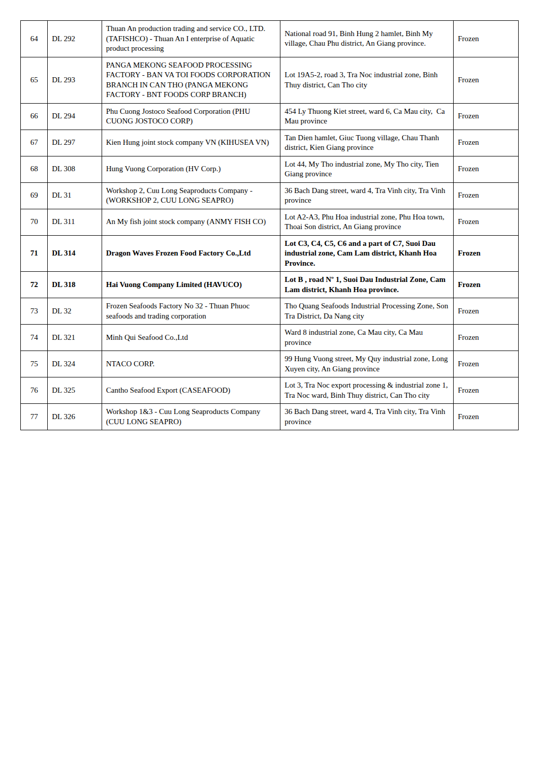| 64 | DL 292 | Thuan An production trading and service CO., LTD. (TAFISHCO) - Thuan An I enterprise of Aquatic product processing | National road 91, Binh Hung 2 hamlet, Binh My village, Chau Phu district, An Giang province. | Frozen |
| 65 | DL 293 | PANGA MEKONG SEAFOOD PROCESSING FACTORY - BAN VA TOI FOODS CORPORATION BRANCH IN CAN THO (PANGA MEKONG FACTORY - BNT FOODS CORP BRANCH) | Lot 19A5-2, road 3, Tra Noc industrial zone, Binh Thuy district, Can Tho city | Frozen |
| 66 | DL 294 | Phu Cuong Jostoco Seafood Corporation (PHU CUONG JOSTOCO CORP) | 454 Ly Thuong Kiet street, ward 6, Ca Mau city, Ca Mau province | Frozen |
| 67 | DL 297 | Kien Hung joint stock company VN (KIHUSEA VN) | Tan Dien hamlet, Giuc Tuong village, Chau Thanh district, Kien Giang province | Frozen |
| 68 | DL 308 | Hung Vuong Corporation (HV Corp.) | Lot 44, My Tho industrial zone, My Tho city, Tien Giang province | Frozen |
| 69 | DL 31 | Workshop 2, Cuu Long Seaproducts Company - (WORKSHOP 2, CUU LONG SEAPRO) | 36 Bach Dang street, ward 4, Tra Vinh city, Tra Vinh province | Frozen |
| 70 | DL 311 | An My fish joint stock company (ANMY FISH CO) | Lot A2-A3, Phu Hoa industrial zone, Phu Hoa town, Thoai Son district, An Giang province | Frozen |
| 71 | DL 314 | Dragon Waves Frozen Food Factory Co.,Ltd | Lot C3, C4, C5, C6 and a part of C7, Suoi Dau industrial zone, Cam Lam district, Khanh Hoa Province. | Frozen |
| 72 | DL 318 | Hai Vuong Company Limited (HAVUCO) | Lot B , road Nº 1, Suoi Dau Industrial Zone, Cam Lam district, Khanh Hoa province. | Frozen |
| 73 | DL 32 | Frozen Seafoods Factory No 32 - Thuan Phuoc seafoods and trading corporation | Tho Quang Seafoods Industrial Processing Zone, Son Tra District, Da Nang city | Frozen |
| 74 | DL 321 | Minh Qui Seafood Co.,Ltd | Ward 8 industrial zone, Ca Mau city, Ca Mau province | Frozen |
| 75 | DL 324 | NTACO CORP. | 99 Hung Vuong street, My Quy industrial zone, Long Xuyen city, An Giang province | Frozen |
| 76 | DL 325 | Cantho Seafood Export (CASEAFOOD) | Lot 3, Tra Noc export processing & industrial zone 1, Tra Noc ward, Binh Thuy district, Can Tho city | Frozen |
| 77 | DL 326 | Workshop 1&3 - Cuu Long Seaproducts Company (CUU LONG SEAPRO) | 36 Bach Dang street, ward 4, Tra Vinh city, Tra Vinh province | Frozen |